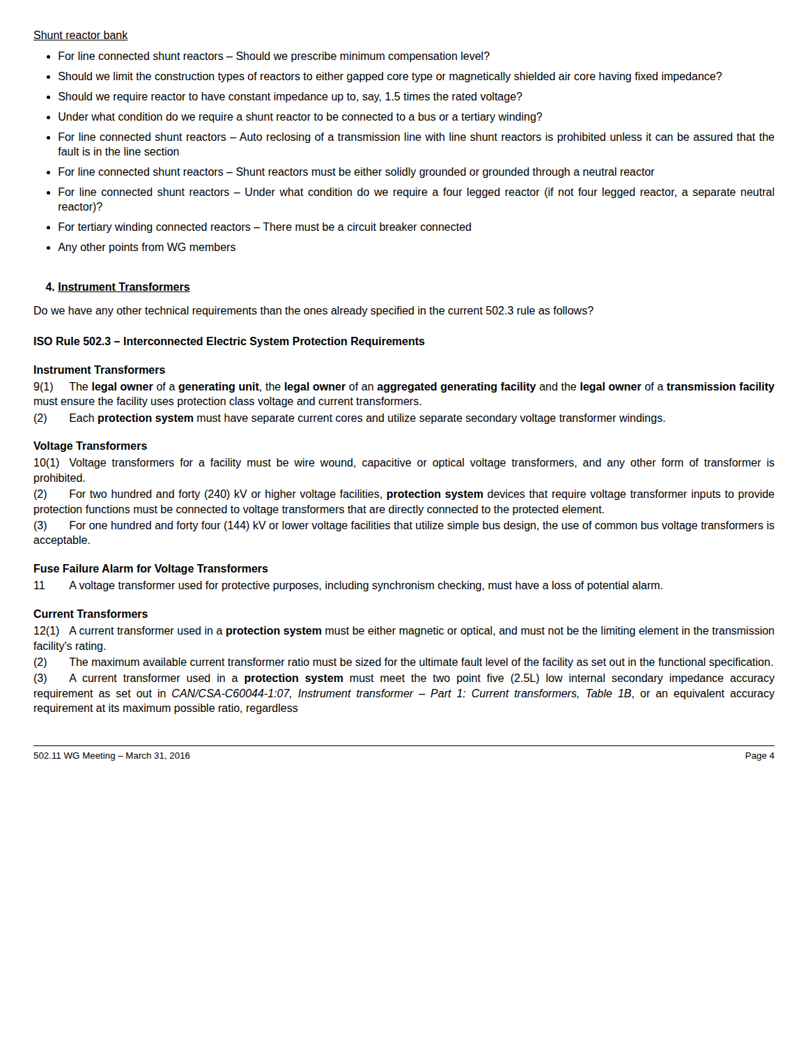Shunt reactor bank
For line connected shunt reactors – Should we prescribe minimum compensation level?
Should we limit the construction types of reactors to either gapped core type or magnetically shielded air core having fixed impedance?
Should we require reactor to have constant impedance up to, say, 1.5 times the rated voltage?
Under what condition do we require a shunt reactor to be connected to a bus or a tertiary winding?
For line connected shunt reactors – Auto reclosing of a transmission line with line shunt reactors is prohibited unless it can be assured that the fault is in the line section
For line connected shunt reactors – Shunt reactors must be either solidly grounded or grounded through a neutral reactor
For line connected shunt reactors – Under what condition do we require a four legged reactor (if not four legged reactor, a separate neutral reactor)?
For tertiary winding connected reactors – There must be a circuit breaker connected
Any other points from WG members
Instrument Transformers
Do we have any other technical requirements than the ones already specified in the current 502.3 rule as follows?
ISO Rule 502.3 – Interconnected Electric System Protection Requirements
Instrument Transformers
9(1) The legal owner of a generating unit, the legal owner of an aggregated generating facility and the legal owner of a transmission facility must ensure the facility uses protection class voltage and current transformers.
(2) Each protection system must have separate current cores and utilize separate secondary voltage transformer windings.
Voltage Transformers
10(1) Voltage transformers for a facility must be wire wound, capacitive or optical voltage transformers, and any other form of transformer is prohibited.
(2) For two hundred and forty (240) kV or higher voltage facilities, protection system devices that require voltage transformer inputs to provide protection functions must be connected to voltage transformers that are directly connected to the protected element.
(3) For one hundred and forty four (144) kV or lower voltage facilities that utilize simple bus design, the use of common bus voltage transformers is acceptable.
Fuse Failure Alarm for Voltage Transformers
11 A voltage transformer used for protective purposes, including synchronism checking, must have a loss of potential alarm.
Current Transformers
12(1) A current transformer used in a protection system must be either magnetic or optical, and must not be the limiting element in the transmission facility's rating.
(2) The maximum available current transformer ratio must be sized for the ultimate fault level of the facility as set out in the functional specification.
(3) A current transformer used in a protection system must meet the two point five (2.5L) low internal secondary impedance accuracy requirement as set out in CAN/CSA-C60044-1:07, Instrument transformer – Part 1: Current transformers, Table 1B, or an equivalent accuracy requirement at its maximum possible ratio, regardless
502.11 WG Meeting – March 31, 2016 Page 4